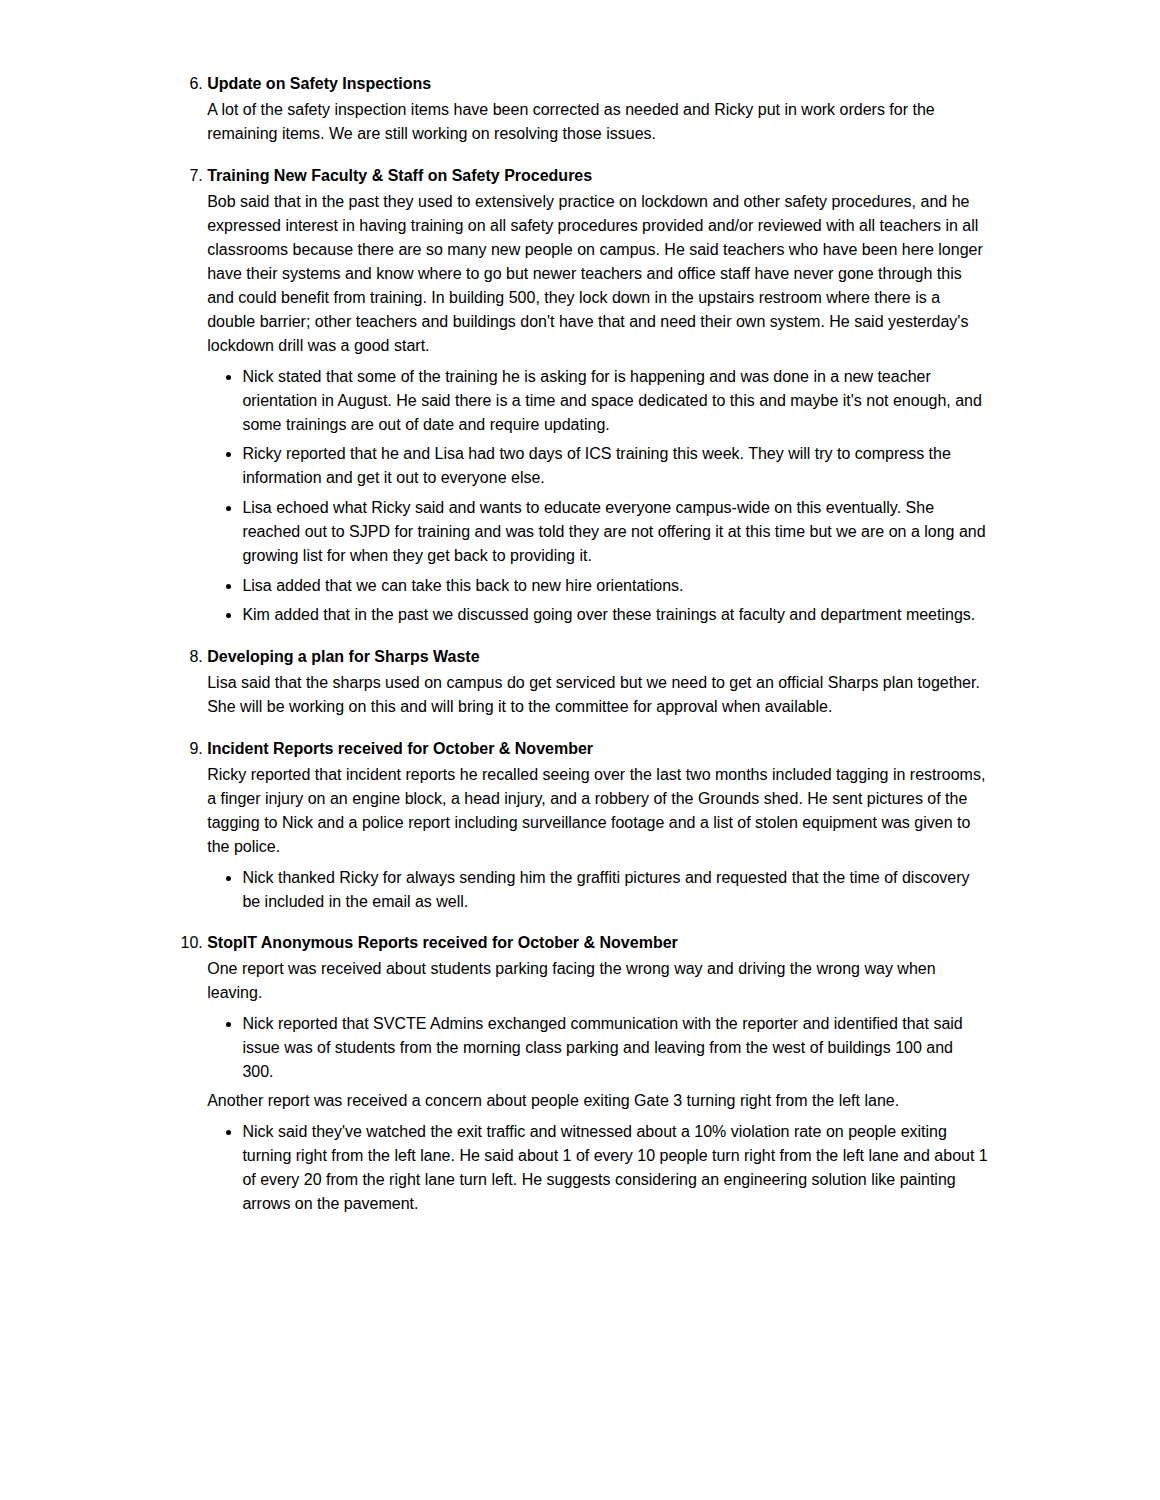Update on Safety Inspections
A lot of the safety inspection items have been corrected as needed and Ricky put in work orders for the remaining items. We are still working on resolving those issues.
Training New Faculty & Staff on Safety Procedures
Bob said that in the past they used to extensively practice on lockdown and other safety procedures, and he expressed interest in having training on all safety procedures provided and/or reviewed with all teachers in all classrooms because there are so many new people on campus. He said teachers who have been here longer have their systems and know where to go but newer teachers and office staff have never gone through this and could benefit from training. In building 500, they lock down in the upstairs restroom where there is a double barrier; other teachers and buildings don't have that and need their own system. He said yesterday's lockdown drill was a good start.
Nick stated that some of the training he is asking for is happening and was done in a new teacher orientation in August. He said there is a time and space dedicated to this and maybe it's not enough, and some trainings are out of date and require updating.
Ricky reported that he and Lisa had two days of ICS training this week. They will try to compress the information and get it out to everyone else.
Lisa echoed what Ricky said and wants to educate everyone campus-wide on this eventually. She reached out to SJPD for training and was told they are not offering it at this time but we are on a long and growing list for when they get back to providing it.
Lisa added that we can take this back to new hire orientations.
Kim added that in the past we discussed going over these trainings at faculty and department meetings.
Developing a plan for Sharps Waste
Lisa said that the sharps used on campus do get serviced but we need to get an official Sharps plan together. She will be working on this and will bring it to the committee for approval when available.
Incident Reports received for October & November
Ricky reported that incident reports he recalled seeing over the last two months included tagging in restrooms, a finger injury on an engine block, a head injury, and a robbery of the Grounds shed. He sent pictures of the tagging to Nick and a police report including surveillance footage and a list of stolen equipment was given to the police.
Nick thanked Ricky for always sending him the graffiti pictures and requested that the time of discovery be included in the email as well.
StopIT Anonymous Reports received for October & November
One report was received about students parking facing the wrong way and driving the wrong way when leaving.
Nick reported that SVCTE Admins exchanged communication with the reporter and identified that said issue was of students from the morning class parking and leaving from the west of buildings 100 and 300.
Another report was received a concern about people exiting Gate 3 turning right from the left lane.
Nick said they've watched the exit traffic and witnessed about a 10% violation rate on people exiting turning right from the left lane. He said about 1 of every 10 people turn right from the left lane and about 1 of every 20 from the right lane turn left. He suggests considering an engineering solution like painting arrows on the pavement.